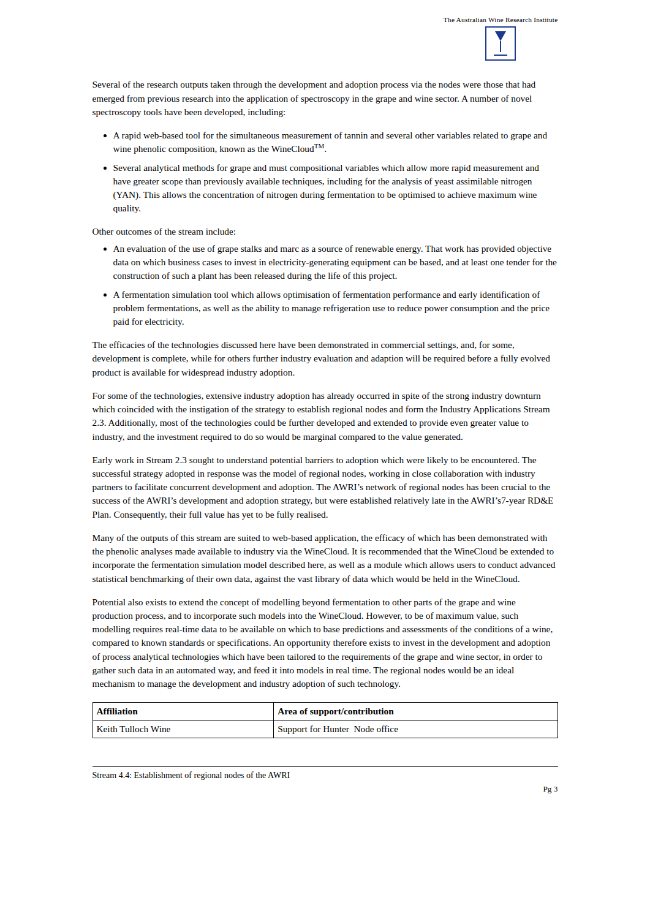The Australian Wine Research Institute
Several of the research outputs taken through the development and adoption process via the nodes were those that had emerged from previous research into the application of spectroscopy in the grape and wine sector. A number of novel spectroscopy tools have been developed, including:
A rapid web-based tool for the simultaneous measurement of tannin and several other variables related to grape and wine phenolic composition, known as the WineCloudTM.
Several analytical methods for grape and must compositional variables which allow more rapid measurement and have greater scope than previously available techniques, including for the analysis of yeast assimilable nitrogen (YAN). This allows the concentration of nitrogen during fermentation to be optimised to achieve maximum wine quality.
Other outcomes of the stream include:
An evaluation of the use of grape stalks and marc as a source of renewable energy. That work has provided objective data on which business cases to invest in electricity-generating equipment can be based, and at least one tender for the construction of such a plant has been released during the life of this project.
A fermentation simulation tool which allows optimisation of fermentation performance and early identification of problem fermentations, as well as the ability to manage refrigeration use to reduce power consumption and the price paid for electricity.
The efficacies of the technologies discussed here have been demonstrated in commercial settings, and, for some, development is complete, while for others further industry evaluation and adaption will be required before a fully evolved product is available for widespread industry adoption.
For some of the technologies, extensive industry adoption has already occurred in spite of the strong industry downturn which coincided with the instigation of the strategy to establish regional nodes and form the Industry Applications Stream 2.3. Additionally, most of the technologies could be further developed and extended to provide even greater value to industry, and the investment required to do so would be marginal compared to the value generated.
Early work in Stream 2.3 sought to understand potential barriers to adoption which were likely to be encountered. The successful strategy adopted in response was the model of regional nodes, working in close collaboration with industry partners to facilitate concurrent development and adoption. The AWRI’s network of regional nodes has been crucial to the success of the AWRI’s development and adoption strategy, but were established relatively late in the AWRI’s7-year RD&E Plan. Consequently, their full value has yet to be fully realised.
Many of the outputs of this stream are suited to web-based application, the efficacy of which has been demonstrated with the phenolic analyses made available to industry via the WineCloud. It is recommended that the WineCloud be extended to incorporate the fermentation simulation model described here, as well as a module which allows users to conduct advanced statistical benchmarking of their own data, against the vast library of data which would be held in the WineCloud.
Potential also exists to extend the concept of modelling beyond fermentation to other parts of the grape and wine production process, and to incorporate such models into the WineCloud. However, to be of maximum value, such modelling requires real-time data to be available on which to base predictions and assessments of the conditions of a wine, compared to known standards or specifications. An opportunity therefore exists to invest in the development and adoption of process analytical technologies which have been tailored to the requirements of the grape and wine sector, in order to gather such data in an automated way, and feed it into models in real time. The regional nodes would be an ideal mechanism to manage the development and industry adoption of such technology.
| Affiliation | Area of support/contribution |
| --- | --- |
| Keith Tulloch Wine | Support for Hunter Node office |
Stream 4.4: Establishment of regional nodes of the AWRI
Pg 3